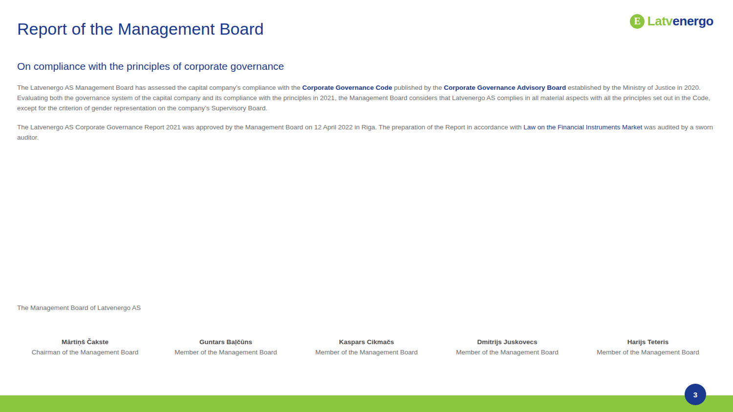ELatv energo
Report of the Management Board
On compliance with the principles of corporate governance
The Latvenergo AS Management Board has assessed the capital company’s compliance with the Corporate Governance Code published by the Corporate Governance Advisory Board established by the Ministry of Justice in 2020. Evaluating both the governance system of the capital company and its compliance with the principles in 2021, the Management Board considers that Latvenergo AS complies in all material aspects with all the principles set out in the Code, except for the criterion of gender representation on the company’s Supervisory Board.
The Latvenergo AS Corporate Governance Report 2021 was approved by the Management Board on 12 April 2022 in Riga. The preparation of the Report in accordance with Law on the Financial Instruments Market was audited by a sworn auditor.
The Management Board of Latvenergo AS
Mārtiņš Čakste
Chairman of the Management Board
Guntars Baļčūns
Member of the Management Board
Kaspars Cikmačs
Member of the Management Board
Dmitrijs Juskovecs
Member of the Management Board
Harijs Teteris
Member of the Management Board
3